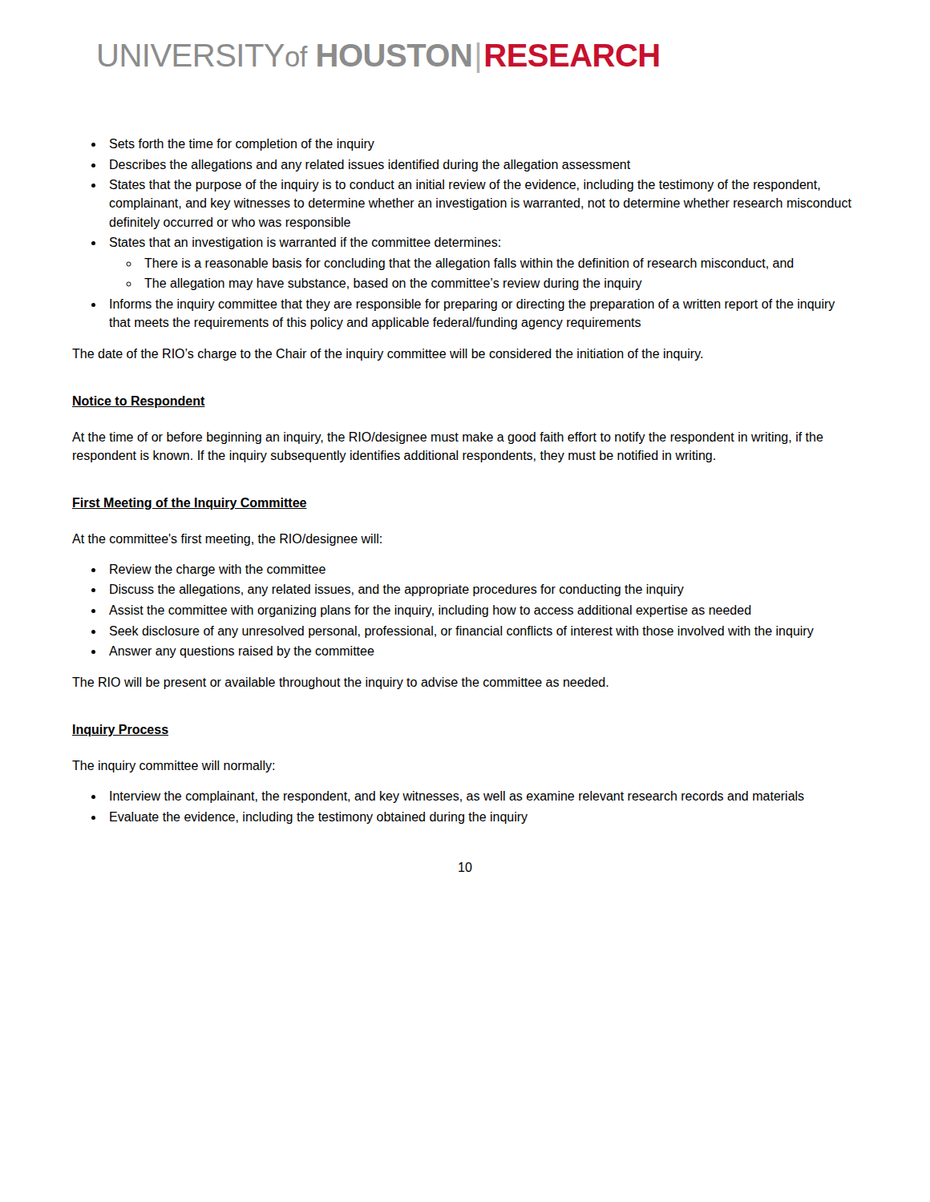UNIVERSITY of HOUSTON|RESEARCH
Sets forth the time for completion of the inquiry
Describes the allegations and any related issues identified during the allegation assessment
States that the purpose of the inquiry is to conduct an initial review of the evidence, including the testimony of the respondent, complainant, and key witnesses to determine whether an investigation is warranted, not to determine whether research misconduct definitely occurred or who was responsible
States that an investigation is warranted if the committee determines:
There is a reasonable basis for concluding that the allegation falls within the definition of research misconduct, and
The allegation may have substance, based on the committee’s review during the inquiry
Informs the inquiry committee that they are responsible for preparing or directing the preparation of a written report of the inquiry that meets the requirements of this policy and applicable federal/funding agency requirements
The date of the RIO’s charge to the Chair of the inquiry committee will be considered the initiation of the inquiry.
Notice to Respondent
At the time of or before beginning an inquiry, the RIO/designee must make a good faith effort to notify the respondent in writing, if the respondent is known. If the inquiry subsequently identifies additional respondents, they must be notified in writing.
First Meeting of the Inquiry Committee
At the committee's first meeting, the RIO/designee will:
Review the charge with the committee
Discuss the allegations, any related issues, and the appropriate procedures for conducting the inquiry
Assist the committee with organizing plans for the inquiry, including how to access additional expertise as needed
Seek disclosure of any unresolved personal, professional, or financial conflicts of interest with those involved with the inquiry
Answer any questions raised by the committee
The RIO will be present or available throughout the inquiry to advise the committee as needed.
Inquiry Process
The inquiry committee will normally:
Interview the complainant, the respondent, and key witnesses, as well as examine relevant research records and materials
Evaluate the evidence, including the testimony obtained during the inquiry
10